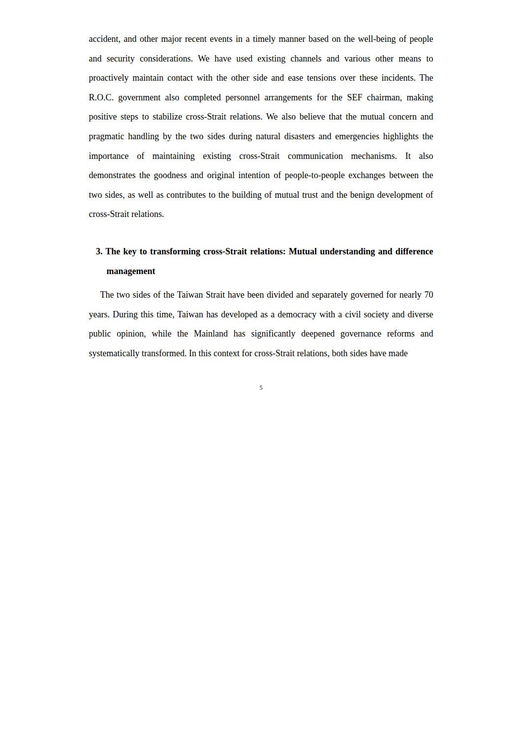accident, and other major recent events in a timely manner based on the well-being of people and security considerations. We have used existing channels and various other means to proactively maintain contact with the other side and ease tensions over these incidents. The R.O.C. government also completed personnel arrangements for the SEF chairman, making positive steps to stabilize cross-Strait relations. We also believe that the mutual concern and pragmatic handling by the two sides during natural disasters and emergencies highlights the importance of maintaining existing cross-Strait communication mechanisms. It also demonstrates the goodness and original intention of people-to-people exchanges between the two sides, as well as contributes to the building of mutual trust and the benign development of cross-Strait relations.
3. The key to transforming cross-Strait relations: Mutual understanding and difference management
The two sides of the Taiwan Strait have been divided and separately governed for nearly 70 years. During this time, Taiwan has developed as a democracy with a civil society and diverse public opinion, while the Mainland has significantly deepened governance reforms and systematically transformed. In this context for cross-Strait relations, both sides have made
5